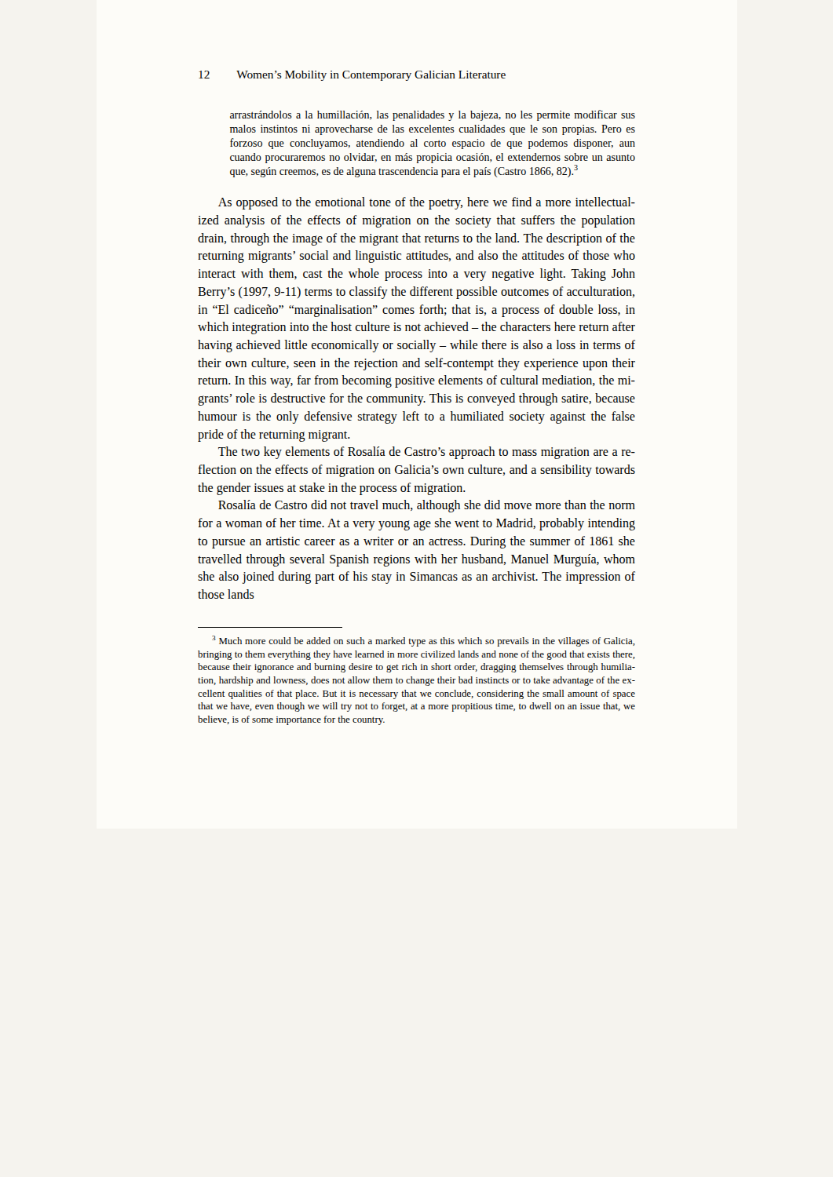12 Women’s Mobility in Contemporary Galician Literature
arrastrándolos a la humillación, las penalidades y la bajeza, no les permite modificar sus malos instintos ni aprovecharse de las excelentes cualidades que le son propias. Pero es forzoso que concluyamos, atendiendo al corto espacio de que podemos disponer, aun cuando procuraremos no olvidar, en más propicia ocasión, el extendernos sobre un asunto que, según creemos, es de alguna trascendencia para el país (Castro 1866, 82).3
As opposed to the emotional tone of the poetry, here we find a more intellectualized analysis of the effects of migration on the society that suffers the population drain, through the image of the migrant that returns to the land. The description of the returning migrants’ social and linguistic attitudes, and also the attitudes of those who interact with them, cast the whole process into a very negative light. Taking John Berry’s (1997, 9-11) terms to classify the different possible outcomes of acculturation, in “El cadiceño” “marginalisation” comes forth; that is, a process of double loss, in which integration into the host culture is not achieved – the characters here return after having achieved little economically or socially – while there is also a loss in terms of their own culture, seen in the rejection and self-contempt they experience upon their return. In this way, far from becoming positive elements of cultural mediation, the migrants’ role is destructive for the community. This is conveyed through satire, because humour is the only defensive strategy left to a humiliated society against the false pride of the returning migrant.
The two key elements of Rosalía de Castro’s approach to mass migration are a reflection on the effects of migration on Galicia’s own culture, and a sensibility towards the gender issues at stake in the process of migration.
Rosalía de Castro did not travel much, although she did move more than the norm for a woman of her time. At a very young age she went to Madrid, probably intending to pursue an artistic career as a writer or an actress. During the summer of 1861 she travelled through several Spanish regions with her husband, Manuel Murguía, whom she also joined during part of his stay in Simancas as an archivist. The impression of those lands
3 Much more could be added on such a marked type as this which so prevails in the villages of Galicia, bringing to them everything they have learned in more civilized lands and none of the good that exists there, because their ignorance and burning desire to get rich in short order, dragging themselves through humiliation, hardship and lowness, does not allow them to change their bad instincts or to take advantage of the excellent qualities of that place. But it is necessary that we conclude, considering the small amount of space that we have, even though we will try not to forget, at a more propitious time, to dwell on an issue that, we believe, is of some importance for the country.